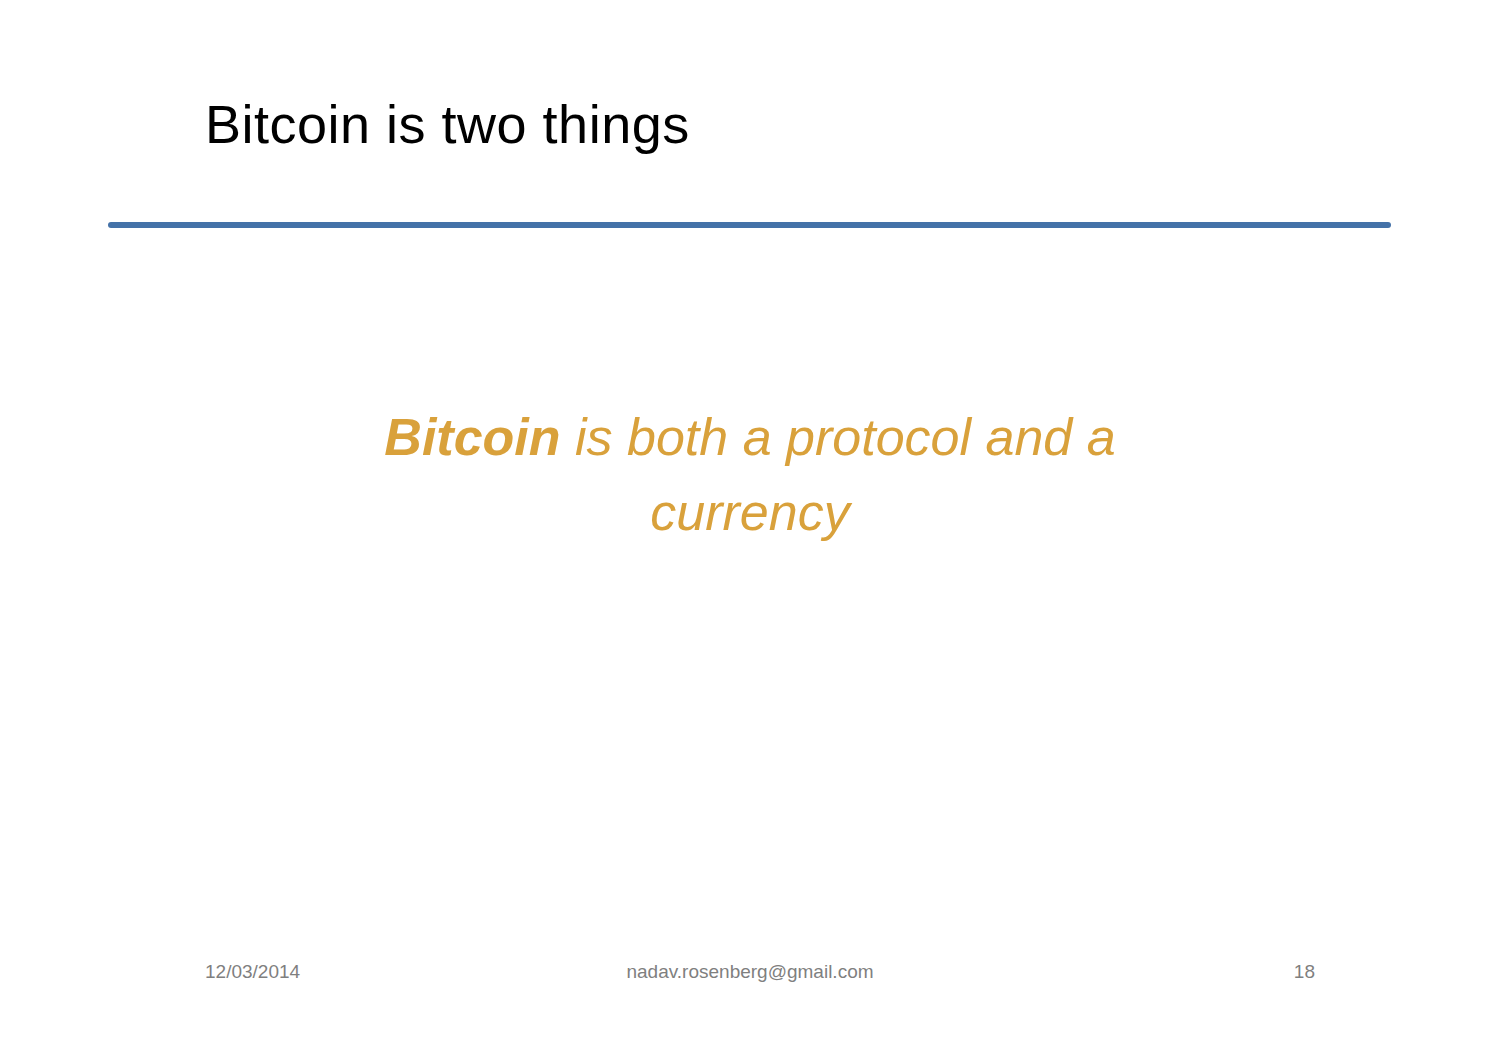Bitcoin is two things
Bitcoin is both a protocol and a currency
12/03/2014 nadav.rosenberg@gmail.com 18